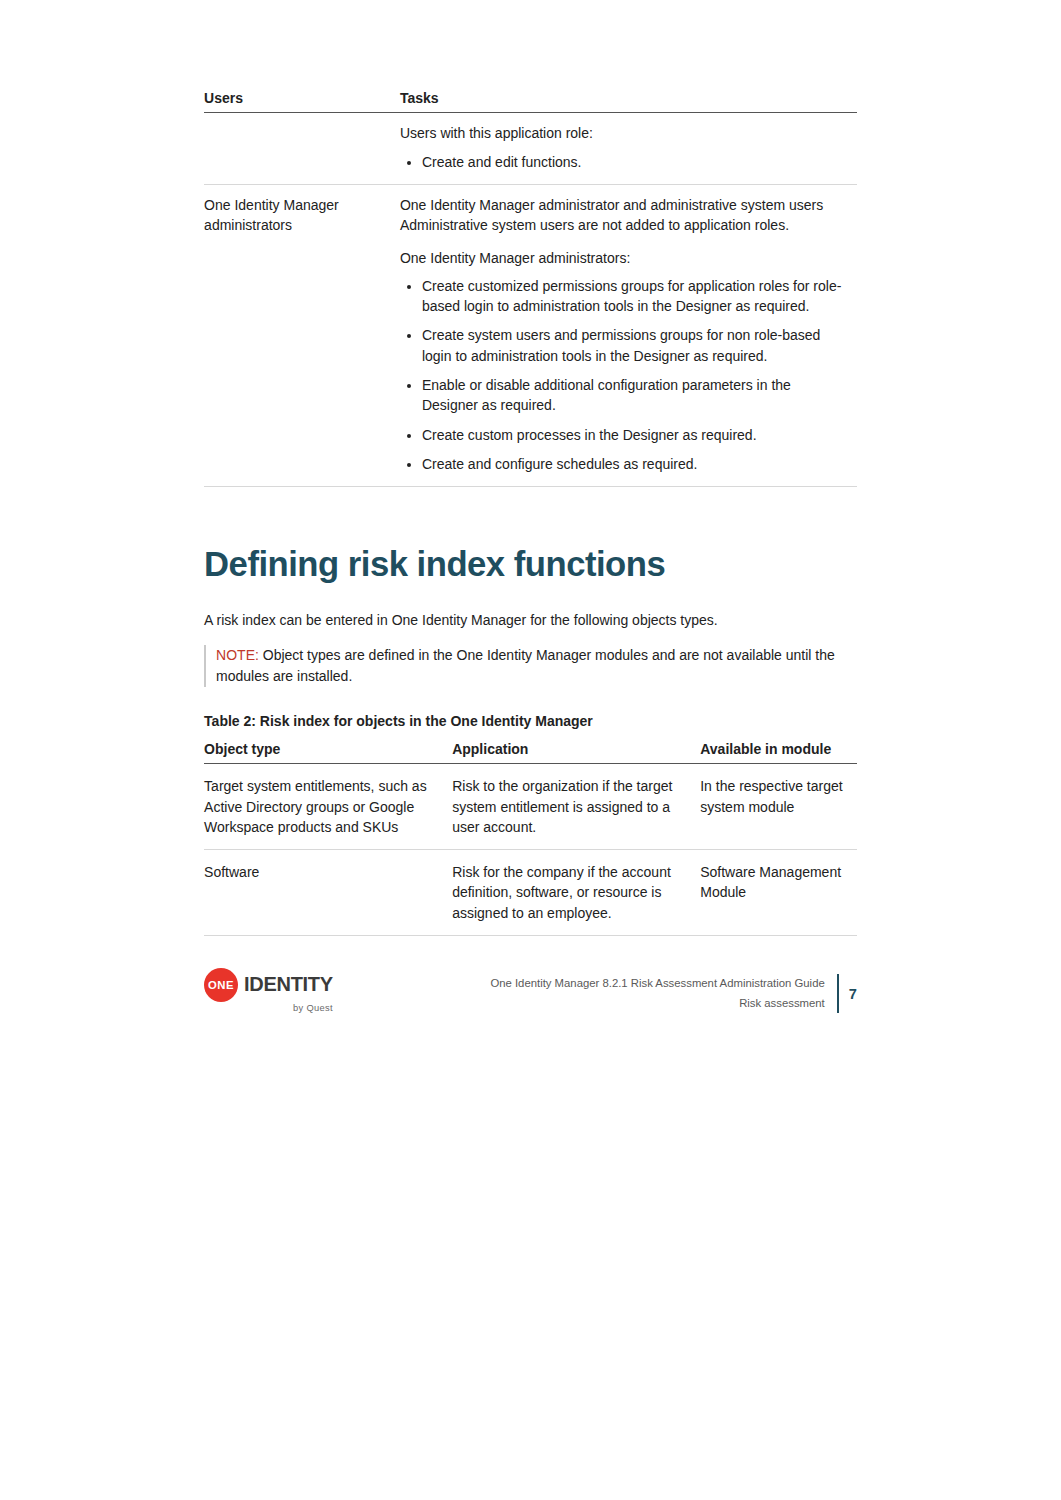| Users | Tasks |
| --- | --- |
| | Users with this application role: Create and edit functions. |
| One Identity Manager administrators | One Identity Manager administrator and administrative system users Administrative system users are not added to application roles. One Identity Manager administrators: Create customized permissions groups for application roles for role-based login to administration tools in the Designer as required. Create system users and permissions groups for non role-based login to administration tools in the Designer as required. Enable or disable additional configuration parameters in the Designer as required. Create custom processes in the Designer as required. Create and configure schedules as required. |
Defining risk index functions
A risk index can be entered in One Identity Manager for the following objects types.
NOTE: Object types are defined in the One Identity Manager modules and are not available until the modules are installed.
Table 2: Risk index for objects in the One Identity Manager
| Object type | Application | Available in module |
| --- | --- | --- |
| Target system entitlements, such as Active Directory groups or Google Workspace products and SKUs | Risk to the organization if the target system entitlement is assigned to a user account. | In the respective target system module |
| Software | Risk for the company if the account definition, software, or resource is assigned to an employee. | Software Management Module |
ONE
IDENTITY
by Quest
One Identity Manager 8.2.1 Risk Assessment Administration Guide
Risk assessment
7